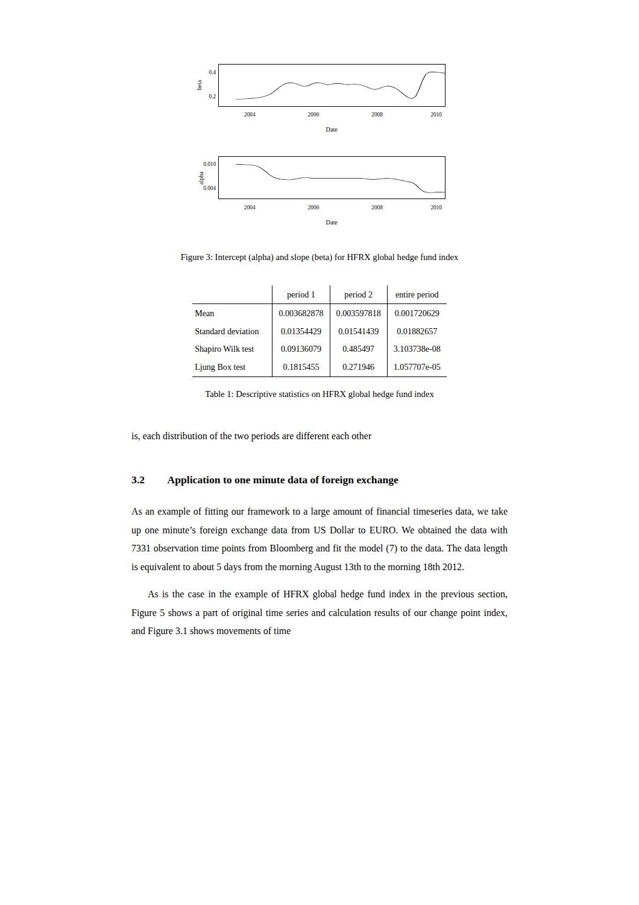beta
0.2 0.4
2004 2006 2008 2010
Date
alpha
0.004 0.010
2004 2006 2008 2010
Date
Figure 3: Intercept (alpha) and slope (beta) for HFRX global hedge fund index
| | period 1 | period 2 | entire period |
| --- | --- | --- | --- |
| Mean | 0.003682878 | 0.003597818 | 0.001720629 |
| Standard deviation | 0.01354429 | 0.01541439 | 0.01882657 |
| Shapiro Wilk test | 0.09136079 | 0.485497 | 3.103738e-08 |
| Ljung Box test | 0.1815455 | 0.271946 | 1.057707e-05 |
Table 1: Descriptive statistics on HFRX global hedge fund index
is, each distribution of the two periods are different each other
3.2 Application to one minute data of foreign exchange
As an example of fitting our framework to a large amount of financial timeseries data, we take up one minute’s foreign exchange data from US Dollar to EURO. We obtained the data with 7331 observation time points from Bloomberg and fit the model (7) to the data. The data length is equivalent to about 5 days from the morning August 13th to the morning 18th 2012.
As is the case in the example of HFRX global hedge fund index in the previous section, Figure 5 shows a part of original time series and calculation results of our change point index, and Figure 3.1 shows movements of time